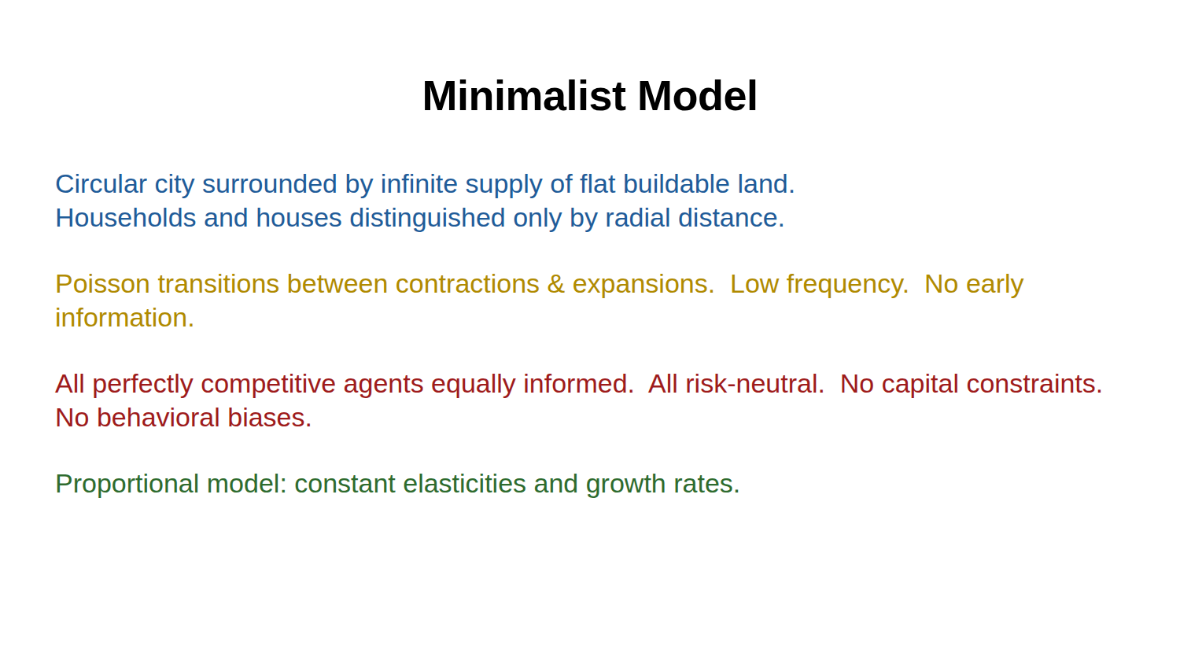Minimalist Model
Circular city surrounded by infinite supply of flat buildable land.
Households and houses distinguished only by radial distance.
Poisson transitions between contractions & expansions. Low frequency. No early information.
All perfectly competitive agents equally informed. All risk-neutral. No capital constraints. No behavioral biases.
Proportional model: constant elasticities and growth rates.